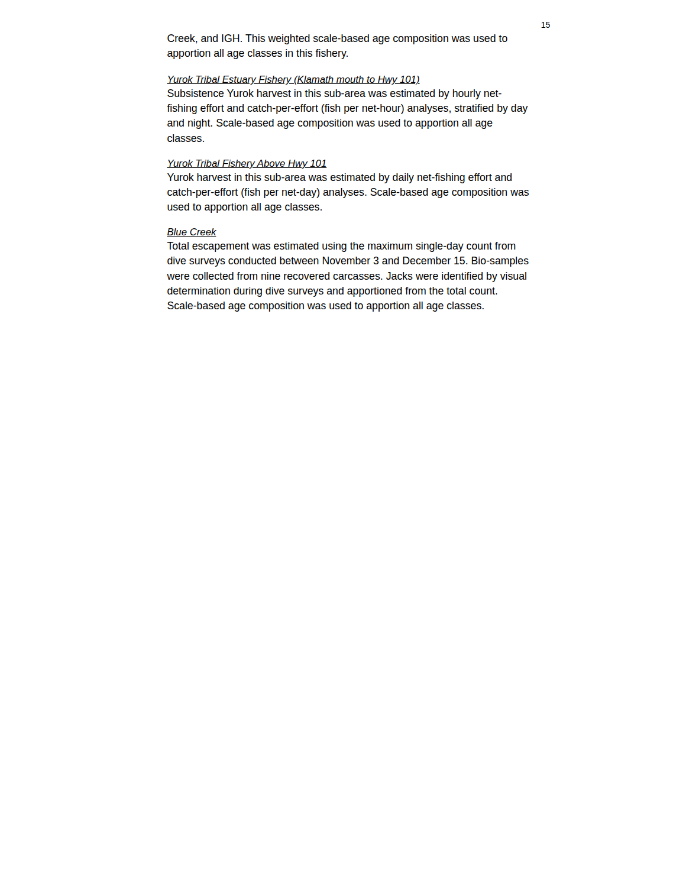15
Creek, and IGH. This weighted scale-based age composition was used to apportion all age classes in this fishery.
Yurok Tribal Estuary Fishery (Klamath mouth to Hwy 101)
Subsistence Yurok harvest in this sub-area was estimated by hourly net-fishing effort and catch-per-effort (fish per net-hour) analyses, stratified by day and night. Scale-based age composition was used to apportion all age classes.
Yurok Tribal Fishery Above Hwy 101
Yurok harvest in this sub-area was estimated by daily net-fishing effort and catch-per-effort (fish per net-day) analyses. Scale-based age composition was used to apportion all age classes.
Blue Creek
Total escapement was estimated using the maximum single-day count from dive surveys conducted between November 3 and December 15. Bio-samples were collected from nine recovered carcasses. Jacks were identified by visual determination during dive surveys and apportioned from the total count. Scale-based age composition was used to apportion all age classes.